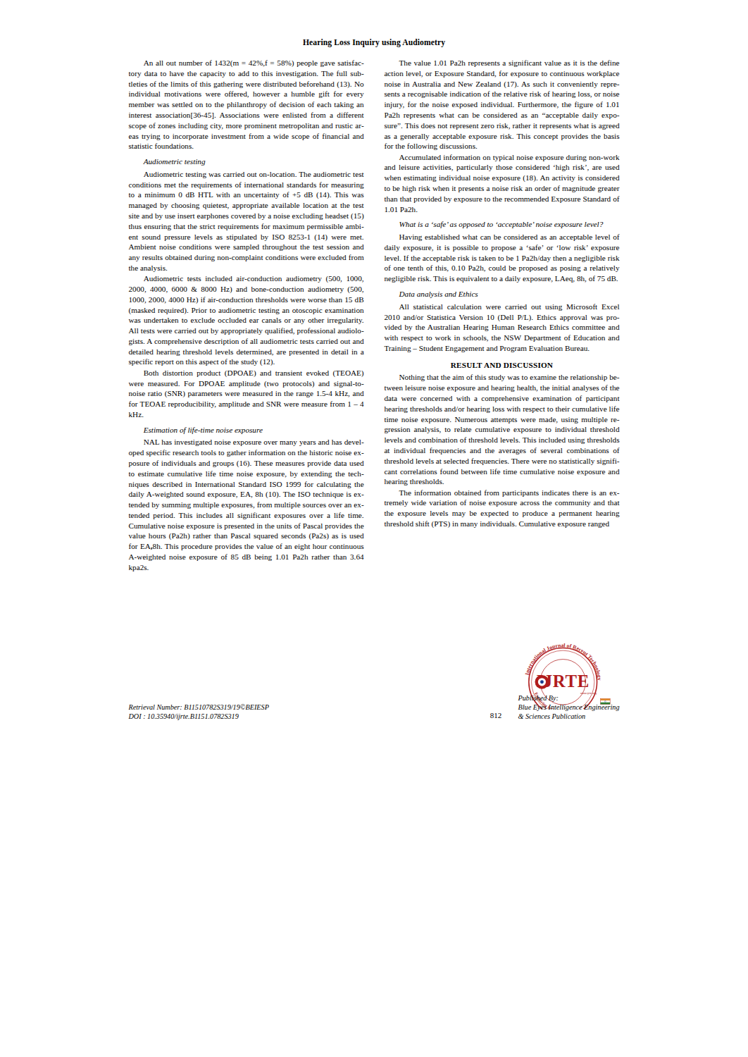Hearing Loss Inquiry using Audiometry
An all out number of 1432(m = 42%,f = 58%) people gave satisfactory data to have the capacity to add to this investigation. The full subtleties of the limits of this gathering were distributed beforehand (13). No individual motivations were offered, however a humble gift for every member was settled on to the philanthropy of decision of each taking an interest association[36-45]. Associations were enlisted from a different scope of zones including city, more prominent metropolitan and rustic areas trying to incorporate investment from a wide scope of financial and statistic foundations.
Audiometric testing
Audiometric testing was carried out on-location. The audiometric test conditions met the requirements of international standards for measuring to a minimum 0 dB HTL with an uncertainty of +5 dB (14). This was managed by choosing quietest, appropriate available location at the test site and by use insert earphones covered by a noise excluding headset (15) thus ensuring that the strict requirements for maximum permissible ambient sound pressure levels as stipulated by ISO 8253-1 (14) were met. Ambient noise conditions were sampled throughout the test session and any results obtained during non-complaint conditions were excluded from the analysis.
Audiometric tests included air-conduction audiometry (500, 1000, 2000, 4000, 6000 & 8000 Hz) and bone-conduction audiometry (500, 1000, 2000, 4000 Hz) if air-conduction thresholds were worse than 15 dB (masked required). Prior to audiometric testing an otoscopic examination was undertaken to exclude occluded ear canals or any other irregularity. All tests were carried out by appropriately qualified, professional audiologists. A comprehensive description of all audiometric tests carried out and detailed hearing threshold levels determined, are presented in detail in a specific report on this aspect of the study (12).
Both distortion product (DPOAE) and transient evoked (TEOAE) were measured. For DPOAE amplitude (two protocols) and signal-to-noise ratio (SNR) parameters were measured in the range 1.5-4 kHz, and for TEOAE reproducibility, amplitude and SNR were measure from 1 – 4 kHz.
Estimation of life-time noise exposure
NAL has investigated noise exposure over many years and has developed specific research tools to gather information on the historic noise exposure of individuals and groups (16). These measures provide data used to estimate cumulative life time noise exposure, by extending the techniques described in International Standard ISO 1999 for calculating the daily A-weighted sound exposure, EA, 8h (10). The ISO technique is extended by summing multiple exposures, from multiple sources over an extended period. This includes all significant exposures over a life time. Cumulative noise exposure is presented in the units of Pascal provides the value hours (Pa2h) rather than Pascal squared seconds (Pa2s) as is used for EA, 8h. This procedure provides the value of an eight hour continuous A-weighted noise exposure of 85 dB being 1.01 Pa2h rather than 3.64 kpa2s.
The value 1.01 Pa2h represents a significant value as it is the define action level, or Exposure Standard, for exposure to continuous workplace noise in Australia and New Zealand (17). As such it conveniently represents a recognisable indication of the relative risk of hearing loss, or noise injury, for the noise exposed individual. Furthermore, the figure of 1.01 Pa2h represents what can be considered as an “acceptable daily exposure”. This does not represent zero risk, rather it represents what is agreed as a generally acceptable exposure risk. This concept provides the basis for the following discussions.
Accumulated information on typical noise exposure during non-work and leisure activities, particularly those considered ‘high risk’, are used when estimating individual noise exposure (18). An activity is considered to be high risk when it presents a noise risk an order of magnitude greater than that provided by exposure to the recommended Exposure Standard of 1.01 Pa2h.
What is a ‘safe’ as opposed to ‘acceptable’ noise exposure level?
Having established what can be considered as an acceptable level of daily exposure, it is possible to propose a ‘safe’ or ‘low risk’ exposure level. If the acceptable risk is taken to be 1 Pa2h/day then a negligible risk of one tenth of this, 0.10 Pa2h, could be proposed as posing a relatively negligible risk. This is equivalent to a daily exposure, LAeq, 8h, of 75 dB.
Data analysis and Ethics
All statistical calculation were carried out using Microsoft Excel 2010 and/or Statistica Version 10 (Dell P/L). Ethics approval was provided by the Australian Hearing Human Research Ethics committee and with respect to work in schools, the NSW Department of Education and Training – Student Engagement and Program Evaluation Bureau.
RESULT AND DISCUSSION
Nothing that the aim of this study was to examine the relationship between leisure noise exposure and hearing health, the initial analyses of the data were concerned with a comprehensive examination of participant hearing thresholds and/or hearing loss with respect to their cumulative life time noise exposure. Numerous attempts were made, using multiple regression analysis, to relate cumulative exposure to individual threshold levels and combination of threshold levels. This included using thresholds at individual frequencies and the averages of several combinations of threshold levels at selected frequencies. There were no statistically significant correlations found between life time cumulative noise exposure and hearing thresholds.
The information obtained from participants indicates there is an extremely wide variation of noise exposure across the community and that the exposure levels may be expected to produce a permanent hearing threshold shift (PTS) in many individuals. Cumulative exposure ranged
International Journal of Recent Technology and Engineering IJRTE Exploring Innovation www.ijrte.org
Retrieval Number: B11510782S319/19©BEIESP
DOI : 10.35940/ijrte.B1151.0782S319
812
Published By:
Blue Eyes Intelligence Engineering
& Sciences Publication